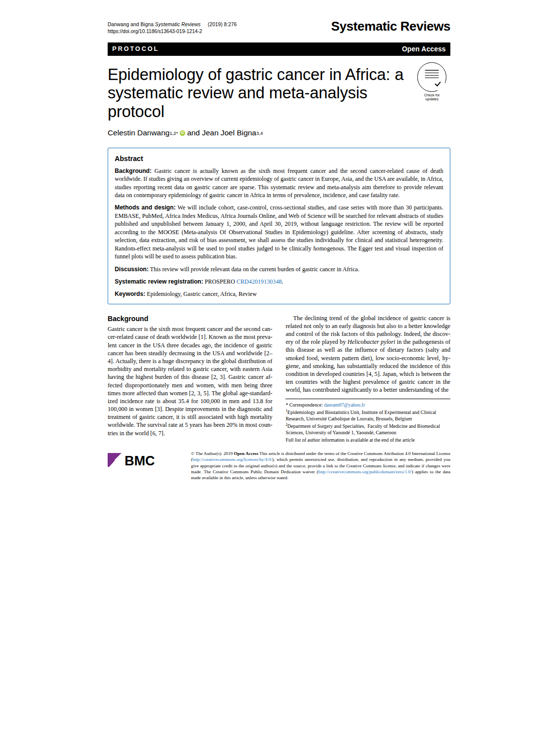Danwang and Bigna Systematic Reviews (2019) 8:276
https://doi.org/10.1186/s13643-019-1214-2
Systematic Reviews
Protocol
Open Access
Check for
updates
Epidemiology of gastric cancer in Africa: a systematic review and meta-analysis protocol
Celestin Danwang1,2* and Jean Joel Bigna3,4
Abstract
Background: Gastric cancer is actually known as the sixth most frequent cancer and the second cancer-related cause of death worldwide. If studies giving an overview of current epidemiology of gastric cancer in Europe, Asia, and the USA are available, in Africa, studies reporting recent data on gastric cancer are sparse. This systematic review and meta-analysis aim therefore to provide relevant data on contemporary epidemiology of gastric cancer in Africa in terms of prevalence, incidence, and case fatality rate.
Methods and design: We will include cohort, case-control, cross-sectional studies, and case series with more than 30 participants. EMBASE, PubMed, Africa Index Medicus, Africa Journals Online, and Web of Science will be searched for relevant abstracts of studies published and unpublished between January 1, 2000, and April 30, 2019, without language restriction. The review will be reported according to the MOOSE (Meta-analysis Of Observational Studies in Epidemiology) guideline. After screening of abstracts, study selection, data extraction, and risk of bias assessment, we shall assess the studies individually for clinical and statistical heterogeneity. Random-effect meta-analysis will be used to pool studies judged to be clinically homogenous. The Egger test and visual inspection of funnel plots will be used to assess publication bias.
Discussion: This review will provide relevant data on the current burden of gastric cancer in Africa.
Systematic review registration: PROSPERO CRD42019130348.
Keywords: Epidemiology, Gastric cancer, Africa, Review
Background
Gastric cancer is the sixth most frequent cancer and the second cancer-related cause of death worldwide [1]. Known as the most prevalent cancer in the USA three decades ago, the incidence of gastric cancer has been steadily decreasing in the USA and worldwide [2–4]. Actually, there is a huge discrepancy in the global distribution of morbidity and mortality related to gastric cancer, with eastern Asia having the highest burden of this disease [2, 3]. Gastric cancer affected disproportionately men and women, with men being three times more affected than women [2, 3, 5]. The global age-standardized incidence rate is about 35.4 for 100,000 in men and 13.8 for 100,000 in women [3]. Despite improvements in the diagnostic and treatment of gastric cancer, it is still associated with high mortality worldwide. The survival rate at 5 years has been 20% in most countries in the world [6, 7].
The declining trend of the global incidence of gastric cancer is related not only to an early diagnosis but also to a better knowledge and control of the risk factors of this pathology. Indeed, the discovery of the role played by Helicobacter pylori in the pathogenesis of this disease as well as the influence of dietary factors (salty and smoked food, western pattern diet), low socio-economic level, hygiene, and smoking, has substantially reduced the incidence of this condition in developed countries [4, 5]. Japan, which is between the ten countries with the highest prevalence of gastric cancer in the world, has contributed significantly to a better understanding of the
* Correspondence: danram07@yahoo.fr
1Epidemiology and Biostatistics Unit, Institute of Experimental and Clinical Research, Université Catholique de Louvain, Brussels, Belgium
2Department of Surgery and Specialties, Faculty of Medicine and Biomedical Sciences, University of Yaoundé 1, Yaoundé, Cameroon
Full list of author information is available at the end of the article
BMC
© The Author(s). 2019 Open Access This article is distributed under the terms of the Creative Commons Attribution 4.0 International License (http://creativecommons.org/licenses/by/4.0/), which permits unrestricted use, distribution, and reproduction in any medium, provided you give appropriate credit to the original author(s) and the source, provide a link to the Creative Commons license, and indicate if changes were made. The Creative Commons Public Domain Dedication waiver (http://creativecommons.org/publicdomain/zero/1.0/) applies to the data made available in this article, unless otherwise stated.